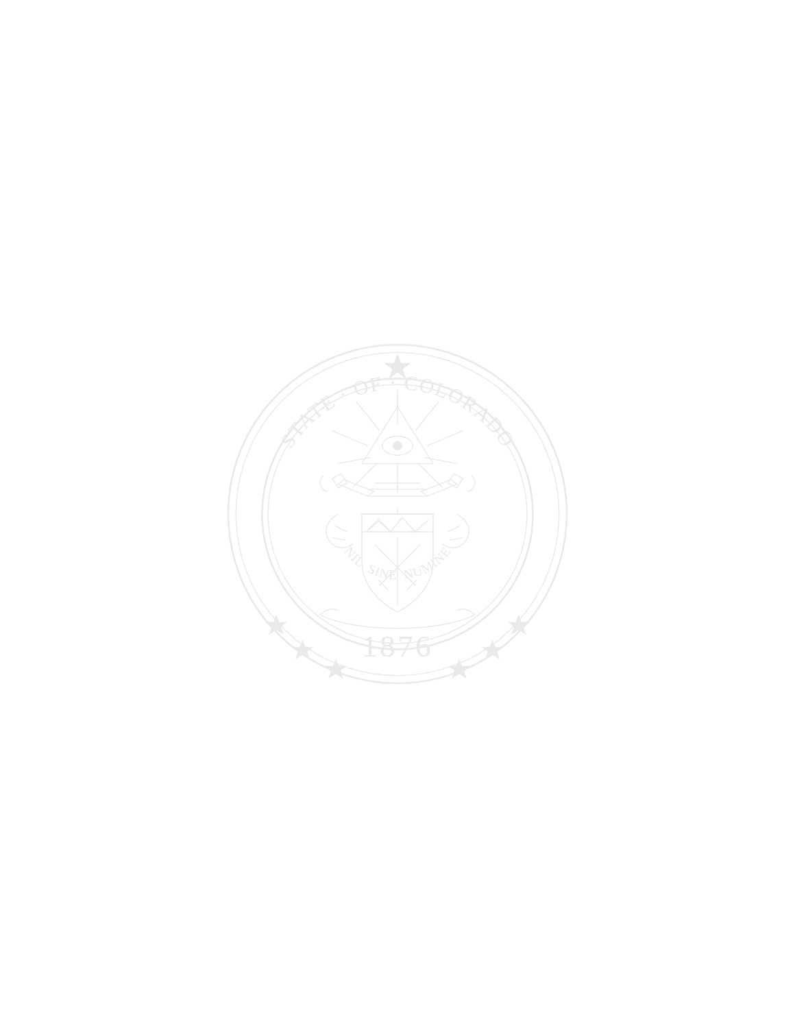STATE · OF · COLORADO 1876 NIL SINE NUMINE